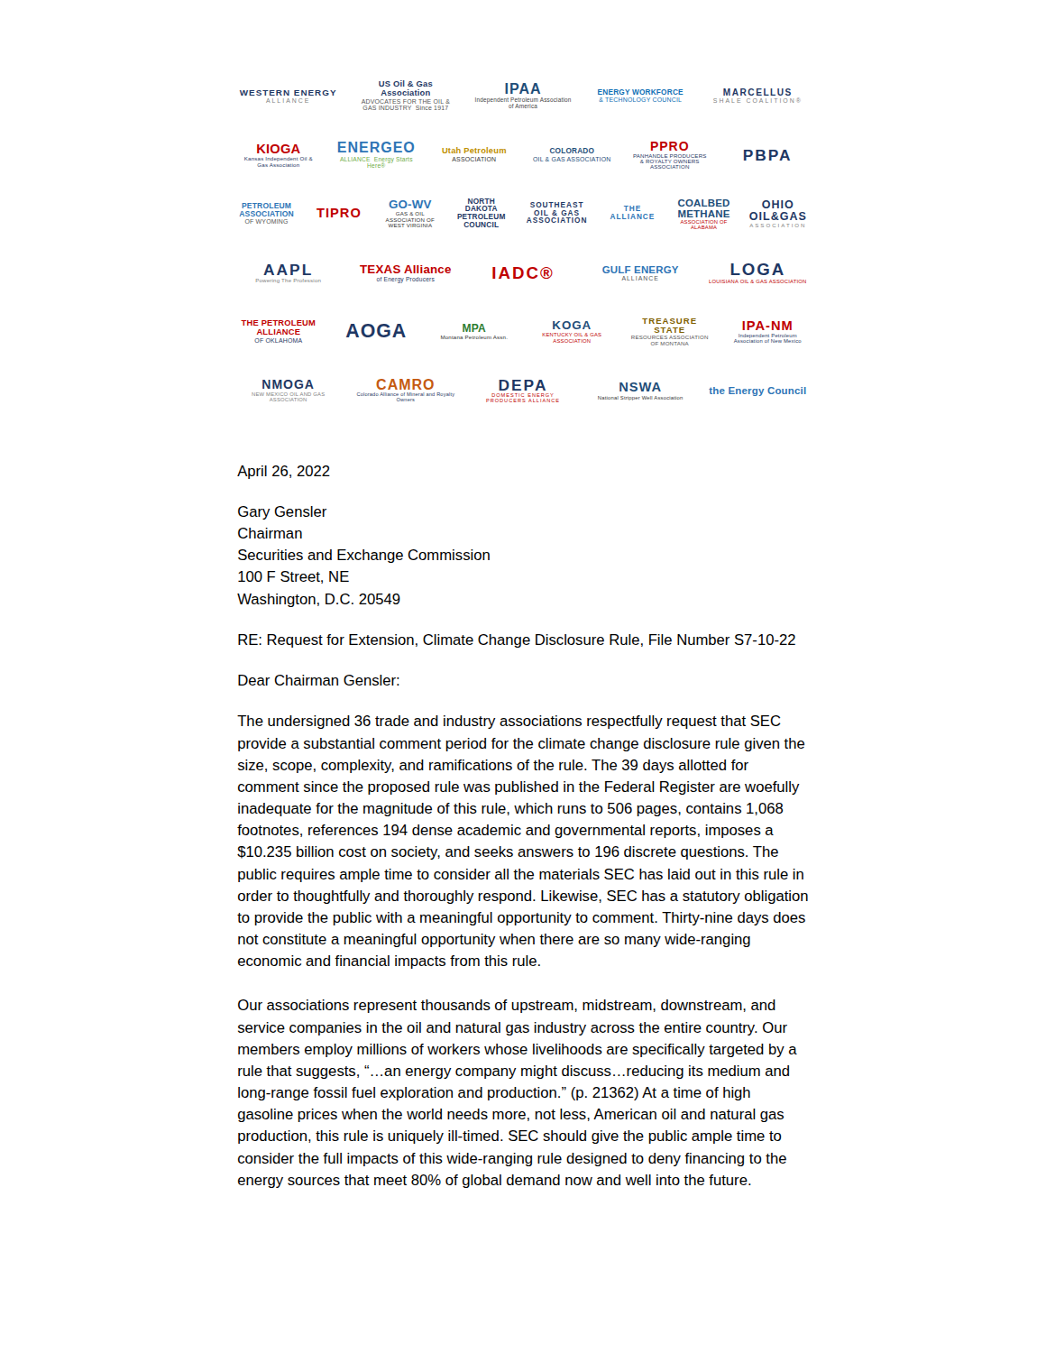WESTERN ENERGY ALLIANCE
US Oil & Gas Association ADVOCATES FOR THE OIL & GAS INDUSTRY Since 1917
IPAA Independent Petroleum Association of America
ENERGY WORKFORCE& TECHNOLOGY COUNCIL
MARCELLUS SHALE COALITION®
KIOGA Kansas Independent Oil & Gas Association
ENERGEO ALLIANCE Energy Starts Here®
Utah Petroleum ASSOCIATION
COLORADO OIL & GAS ASSOCIATION
PPRO PANHANDLE PRODUCERS & ROYALTY OWNERS ASSOCIATION
PBPA
PETROLEUM ASSOCIATION OF WYOMING
TIPRO
GO-WV GAS & OIL ASSOCIATION OF WEST VIRGINIA
NORTH DAKOTA PETROLEUM COUNCIL
SOUTHEAST OIL & GAS ASSOCIATION
THE ALLIANCE
COALBED METHANE ASSOCIATION OF ALABAMA
OHIO OIL&GAS ASSOCIATION
AAPL Powering The Profession
TEXAS Alliance of Energy Producers
IADC®
GULF ENERGY ALLIANCE
LOGA LOUISIANA OIL & GAS ASSOCIATION
THE PETROLEUM ALLIANCE OF OKLAHOMA
AOGA
MPA Montana Petroleum Assn.
KOGA KENTUCKY OIL & GAS ASSOCIATION
TREASURE STATE RESOURCES ASSOCIATION OF MONTANA
IPA-NM Independent Petroleum Association of New Mexico
NMOGA NEW MEXICO OIL AND GAS ASSOCIATION
CAMRO Colorado Alliance of Mineral and Royalty Owners
DEPA DOMESTIC ENERGY PRODUCERS ALLIANCE
NSWA National Stripper Well Association
the Energy Council
April 26, 2022
Gary Gensler Chairman Securities and Exchange Commission 100 F Street, NE Washington, D.C. 20549
RE: Request for Extension, Climate Change Disclosure Rule, File Number S7-10-22
Dear Chairman Gensler:
The undersigned 36 trade and industry associations respectfully request that SEC provide a substantial comment period for the climate change disclosure rule given the size, scope, complexity, and ramifications of the rule. The 39 days allotted for comment since the proposed rule was published in the Federal Register are woefully inadequate for the magnitude of this rule, which runs to 506 pages, contains 1,068 footnotes, references 194 dense academic and governmental reports, imposes a $10.235 billion cost on society, and seeks answers to 196 discrete questions. The public requires ample time to consider all the materials SEC has laid out in this rule in order to thoughtfully and thoroughly respond. Likewise, SEC has a statutory obligation to provide the public with a meaningful opportunity to comment. Thirty-nine days does not constitute a meaningful opportunity when there are so many wide-ranging economic and financial impacts from this rule.
Our associations represent thousands of upstream, midstream, downstream, and service companies in the oil and natural gas industry across the entire country. Our members employ millions of workers whose livelihoods are specifically targeted by a rule that suggests, “…an energy company might discuss…reducing its medium and long-range fossil fuel exploration and production.” (p. 21362) At a time of high gasoline prices when the world needs more, not less, American oil and natural gas production, this rule is uniquely ill-timed. SEC should give the public ample time to consider the full impacts of this wide-ranging rule designed to deny financing to the energy sources that meet 80% of global demand now and well into the future.